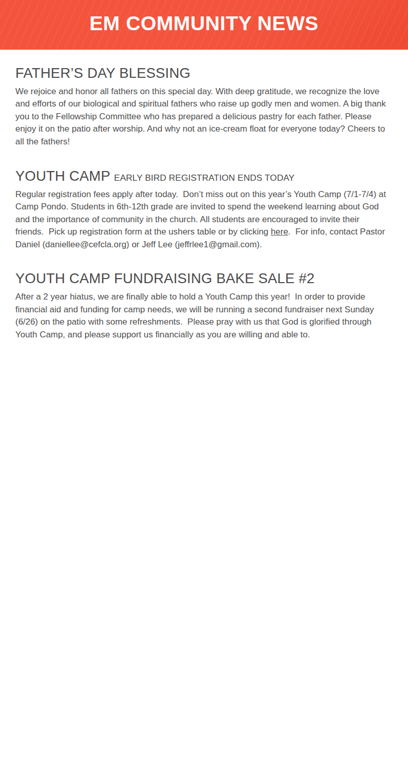EM COMMUNITY NEWS
FATHER’S DAY BLESSING
We rejoice and honor all fathers on this special day. With deep gratitude, we recognize the love and efforts of our biological and spiritual fathers who raise up godly men and women. A big thank you to the Fellowship Committee who has prepared a delicious pastry for each father. Please enjoy it on the patio after worship. And why not an ice-cream float for everyone today? Cheers to all the fathers!
YOUTH CAMP EARLY BIRD REGISTRATION ENDS TODAY
Regular registration fees apply after today. Don’t miss out on this year’s Youth Camp (7/1-7/4) at Camp Pondo. Students in 6th-12th grade are invited to spend the weekend learning about God and the importance of community in the church. All students are encouraged to invite their friends. Pick up registration form at the ushers table or by clicking here. For info, contact Pastor Daniel (daniellee@cefcla.org) or Jeff Lee (jeffrlee1@gmail.com).
YOUTH CAMP FUNDRAISING BAKE SALE #2
After a 2 year hiatus, we are finally able to hold a Youth Camp this year! In order to provide financial aid and funding for camp needs, we will be running a second fundraiser next Sunday (6/26) on the patio with some refreshments. Please pray with us that God is glorified through Youth Camp, and please support us financially as you are willing and able to.